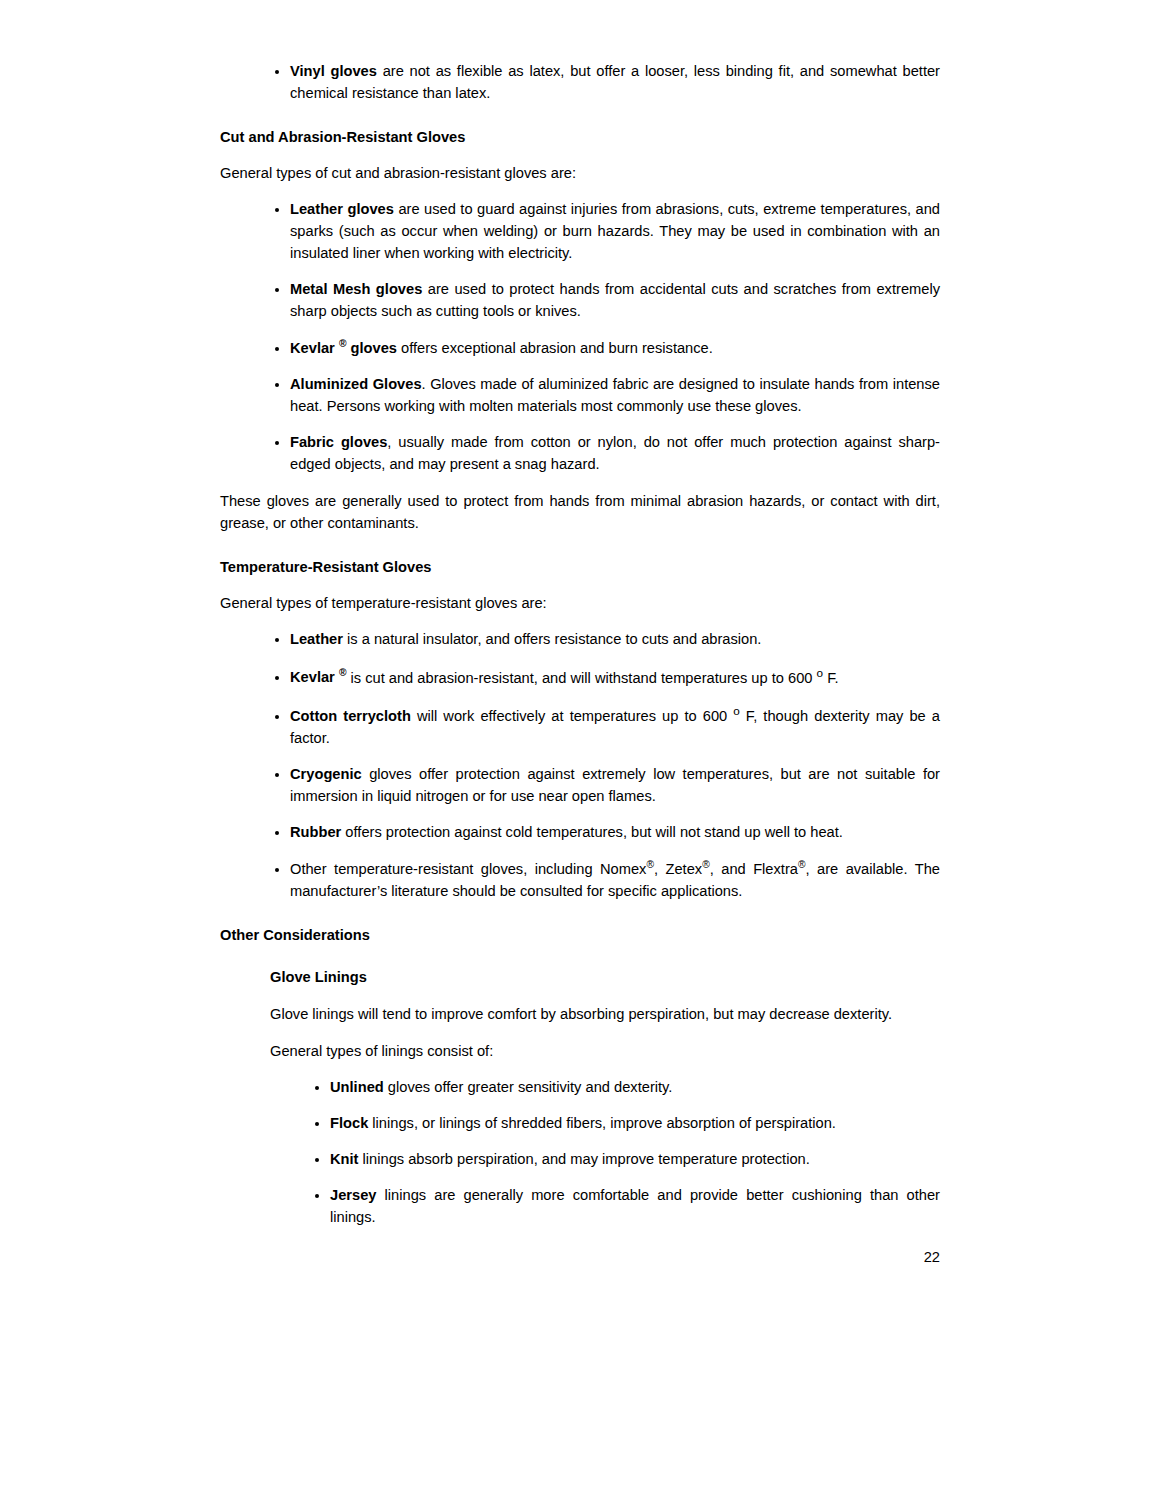Vinyl gloves are not as flexible as latex, but offer a looser, less binding fit, and somewhat better chemical resistance than latex.
Cut and Abrasion-Resistant Gloves
General types of cut and abrasion-resistant gloves are:
Leather gloves are used to guard against injuries from abrasions, cuts, extreme temperatures, and sparks (such as occur when welding) or burn hazards. They may be used in combination with an insulated liner when working with electricity.
Metal Mesh gloves are used to protect hands from accidental cuts and scratches from extremely sharp objects such as cutting tools or knives.
Kevlar ® gloves offers exceptional abrasion and burn resistance.
Aluminized Gloves. Gloves made of aluminized fabric are designed to insulate hands from intense heat. Persons working with molten materials most commonly use these gloves.
Fabric gloves, usually made from cotton or nylon, do not offer much protection against sharp-edged objects, and may present a snag hazard.
These gloves are generally used to protect from hands from minimal abrasion hazards, or contact with dirt, grease, or other contaminants.
Temperature-Resistant Gloves
General types of temperature-resistant gloves are:
Leather is a natural insulator, and offers resistance to cuts and abrasion.
Kevlar ® is cut and abrasion-resistant, and will withstand temperatures up to 600 o F.
Cotton terrycloth will work effectively at temperatures up to 600 o F, though dexterity may be a factor.
Cryogenic gloves offer protection against extremely low temperatures, but are not suitable for immersion in liquid nitrogen or for use near open flames.
Rubber offers protection against cold temperatures, but will not stand up well to heat.
Other temperature-resistant gloves, including Nomex®, Zetex®, and Flextra®, are available. The manufacturer’s literature should be consulted for specific applications.
Other Considerations
Glove Linings
Glove linings will tend to improve comfort by absorbing perspiration, but may decrease dexterity.
General types of linings consist of:
Unlined gloves offer greater sensitivity and dexterity.
Flock linings, or linings of shredded fibers, improve absorption of perspiration.
Knit linings absorb perspiration, and may improve temperature protection.
Jersey linings are generally more comfortable and provide better cushioning than other linings.
22